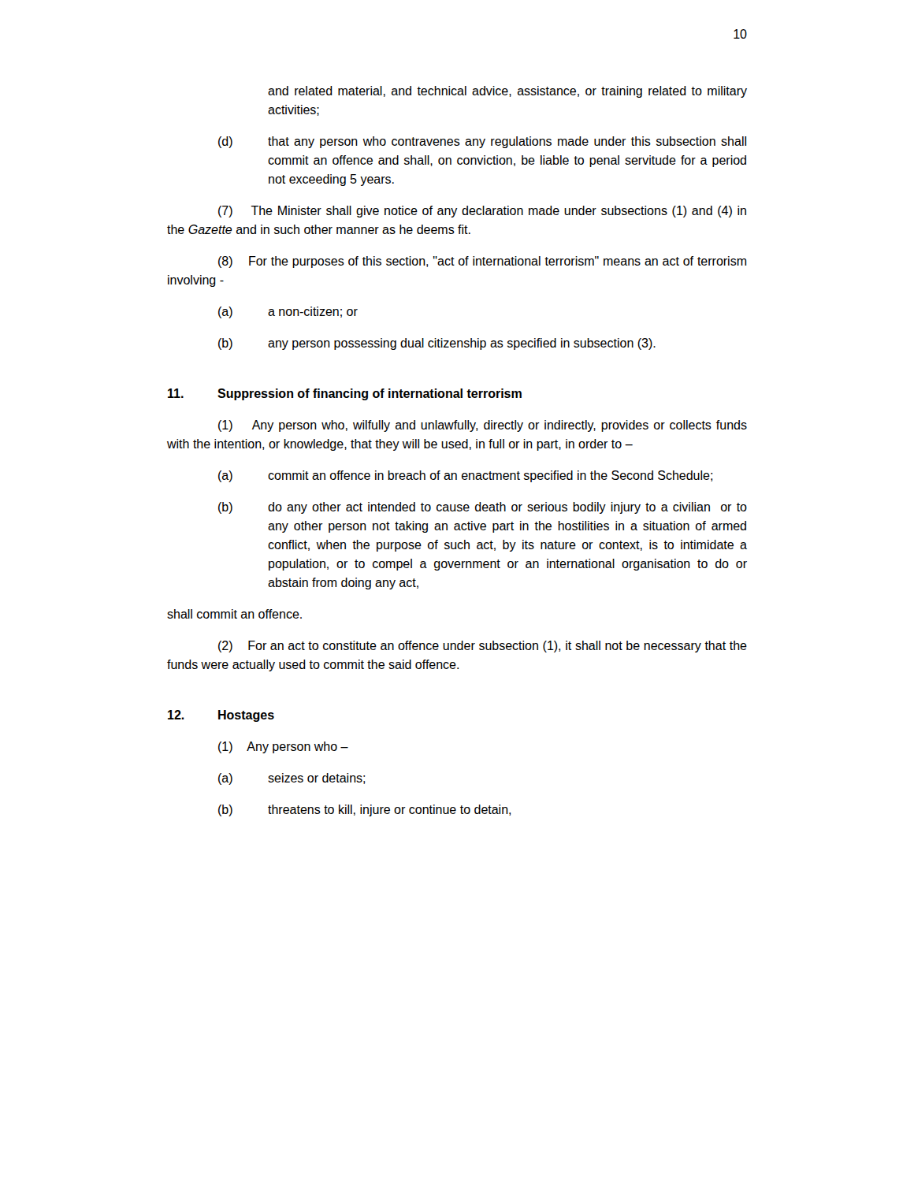10
and related material, and technical advice, assistance, or training related to military activities;
(d) that any person who contravenes any regulations made under this subsection shall commit an offence and shall, on conviction, be liable to penal servitude for a period not exceeding 5 years.
(7) The Minister shall give notice of any declaration made under subsections (1) and (4) in the Gazette and in such other manner as he deems fit.
(8) For the purposes of this section, "act of international terrorism" means an act of terrorism involving -
(a) a non-citizen; or
(b) any person possessing dual citizenship as specified in subsection (3).
11. Suppression of financing of international terrorism
(1) Any person who, wilfully and unlawfully, directly or indirectly, provides or collects funds with the intention, or knowledge, that they will be used, in full or in part, in order to –
(a) commit an offence in breach of an enactment specified in the Second Schedule;
(b) do any other act intended to cause death or serious bodily injury to a civilian or to any other person not taking an active part in the hostilities in a situation of armed conflict, when the purpose of such act, by its nature or context, is to intimidate a population, or to compel a government or an international organisation to do or abstain from doing any act,
shall commit an offence.
(2) For an act to constitute an offence under subsection (1), it shall not be necessary that the funds were actually used to commit the said offence.
12. Hostages
(1) Any person who –
(a) seizes or detains;
(b) threatens to kill, injure or continue to detain,